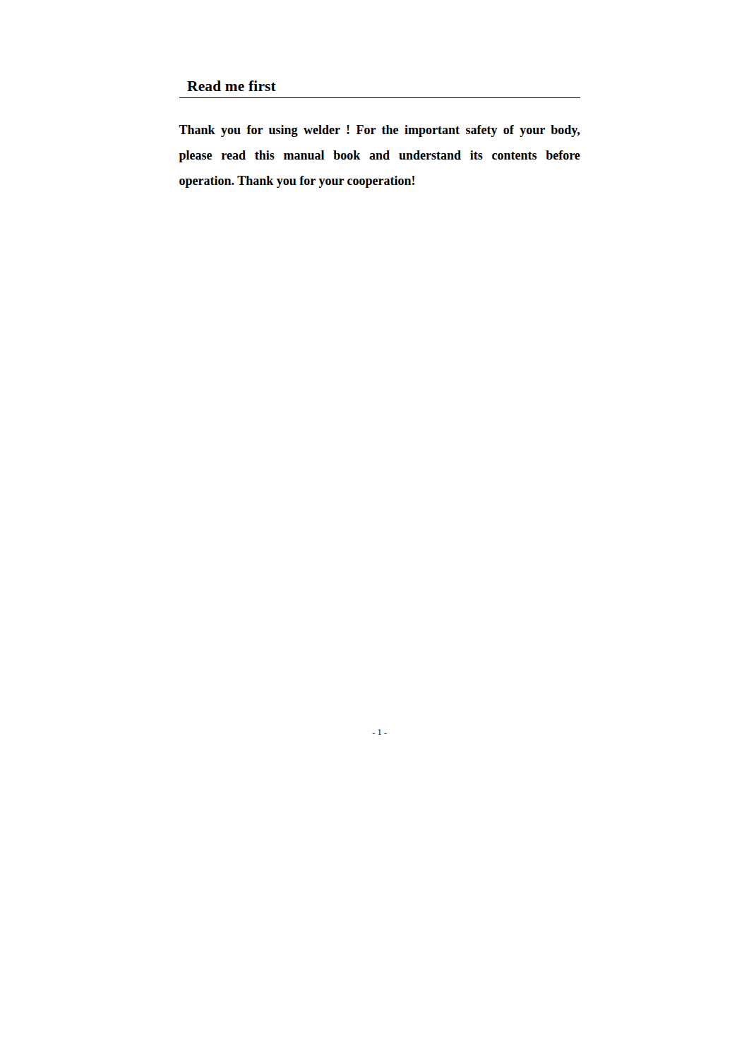Read me first
Thank you for using welder ! For the important safety of your body, please read this manual book and understand its contents before operation. Thank you for your cooperation!
- 1 -